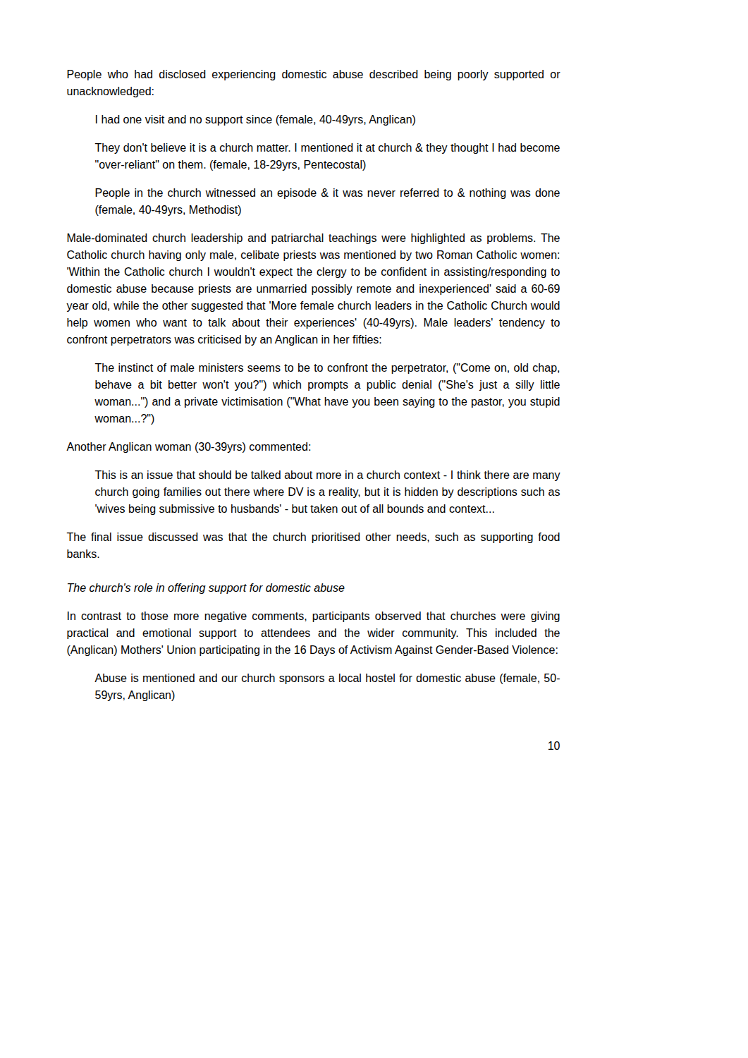People who had disclosed experiencing domestic abuse described being poorly supported or unacknowledged:
I had one visit and no support since (female, 40-49yrs, Anglican)
They don't believe it is a church matter. I mentioned it at church & they thought I had become "over-reliant" on them. (female, 18-29yrs, Pentecostal)
People in the church witnessed an episode & it was never referred to & nothing was done (female, 40-49yrs, Methodist)
Male-dominated church leadership and patriarchal teachings were highlighted as problems. The Catholic church having only male, celibate priests was mentioned by two Roman Catholic women: 'Within the Catholic church I wouldn't expect the clergy to be confident in assisting/responding to domestic abuse because priests are unmarried possibly remote and inexperienced' said a 60-69 year old, while the other suggested that 'More female church leaders in the Catholic Church would help women who want to talk about their experiences' (40-49yrs). Male leaders' tendency to confront perpetrators was criticised by an Anglican in her fifties:
The instinct of male ministers seems to be to confront the perpetrator, ("Come on, old chap, behave a bit better won't you?") which prompts a public denial ("She's just a silly little woman...") and a private victimisation ("What have you been saying to the pastor, you stupid woman...?")
Another Anglican woman (30-39yrs) commented:
This is an issue that should be talked about more in a church context - I think there are many church going families out there where DV is a reality, but it is hidden by descriptions such as 'wives being submissive to husbands' - but taken out of all bounds and context...
The final issue discussed was that the church prioritised other needs, such as supporting food banks.
The church's role in offering support for domestic abuse
In contrast to those more negative comments, participants observed that churches were giving practical and emotional support to attendees and the wider community. This included the (Anglican) Mothers' Union participating in the 16 Days of Activism Against Gender-Based Violence:
Abuse is mentioned and our church sponsors a local hostel for domestic abuse (female, 50-59yrs, Anglican)
10